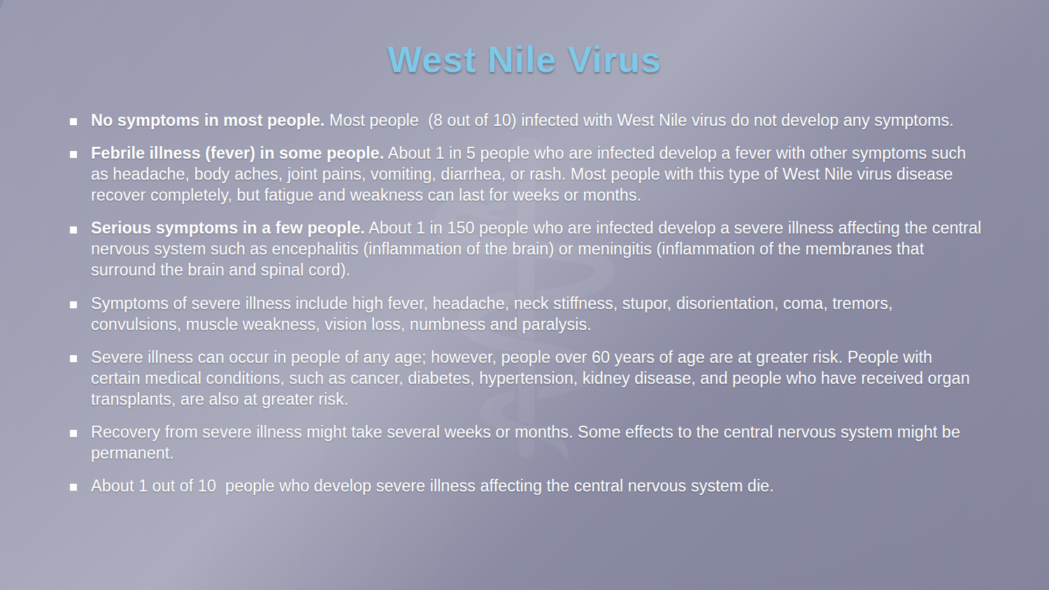⚕
West Nile Virus
No symptoms in most people. Most people (8 out of 10) infected with West Nile virus do not develop any symptoms.
Febrile illness (fever) in some people. About 1 in 5 people who are infected develop a fever with other symptoms such as headache, body aches, joint pains, vomiting, diarrhea, or rash. Most people with this type of West Nile virus disease recover completely, but fatigue and weakness can last for weeks or months.
Serious symptoms in a few people. About 1 in 150 people who are infected develop a severe illness affecting the central nervous system such as encephalitis (inflammation of the brain) or meningitis (inflammation of the membranes that surround the brain and spinal cord).
Symptoms of severe illness include high fever, headache, neck stiffness, stupor, disorientation, coma, tremors, convulsions, muscle weakness, vision loss, numbness and paralysis.
Severe illness can occur in people of any age; however, people over 60 years of age are at greater risk. People with certain medical conditions, such as cancer, diabetes, hypertension, kidney disease, and people who have received organ transplants, are also at greater risk.
Recovery from severe illness might take several weeks or months. Some effects to the central nervous system might be permanent.
About 1 out of 10 people who develop severe illness affecting the central nervous system die.